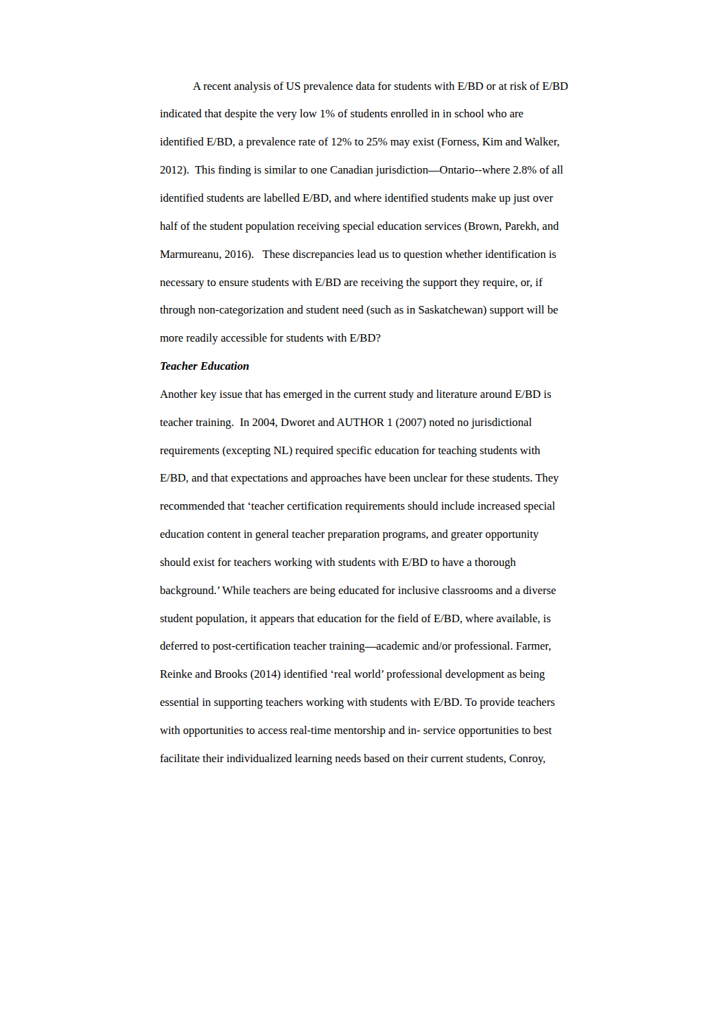A recent analysis of US prevalence data for students with E/BD or at risk of E/BD indicated that despite the very low 1% of students enrolled in in school who are identified E/BD, a prevalence rate of 12% to 25% may exist (Forness, Kim and Walker, 2012). This finding is similar to one Canadian jurisdiction—Ontario--where 2.8% of all identified students are labelled E/BD, and where identified students make up just over half of the student population receiving special education services (Brown, Parekh, and Marmureanu, 2016). These discrepancies lead us to question whether identification is necessary to ensure students with E/BD are receiving the support they require, or, if through non-categorization and student need (such as in Saskatchewan) support will be more readily accessible for students with E/BD?
Teacher Education
Another key issue that has emerged in the current study and literature around E/BD is teacher training. In 2004, Dworet and AUTHOR 1 (2007) noted no jurisdictional requirements (excepting NL) required specific education for teaching students with E/BD, and that expectations and approaches have been unclear for these students. They recommended that ‘teacher certification requirements should include increased special education content in general teacher preparation programs, and greater opportunity should exist for teachers working with students with E/BD to have a thorough background.’ While teachers are being educated for inclusive classrooms and a diverse student population, it appears that education for the field of E/BD, where available, is deferred to post-certification teacher training—academic and/or professional. Farmer, Reinke and Brooks (2014) identified ‘real world’ professional development as being essential in supporting teachers working with students with E/BD. To provide teachers with opportunities to access real-time mentorship and in- service opportunities to best facilitate their individualized learning needs based on their current students, Conroy,